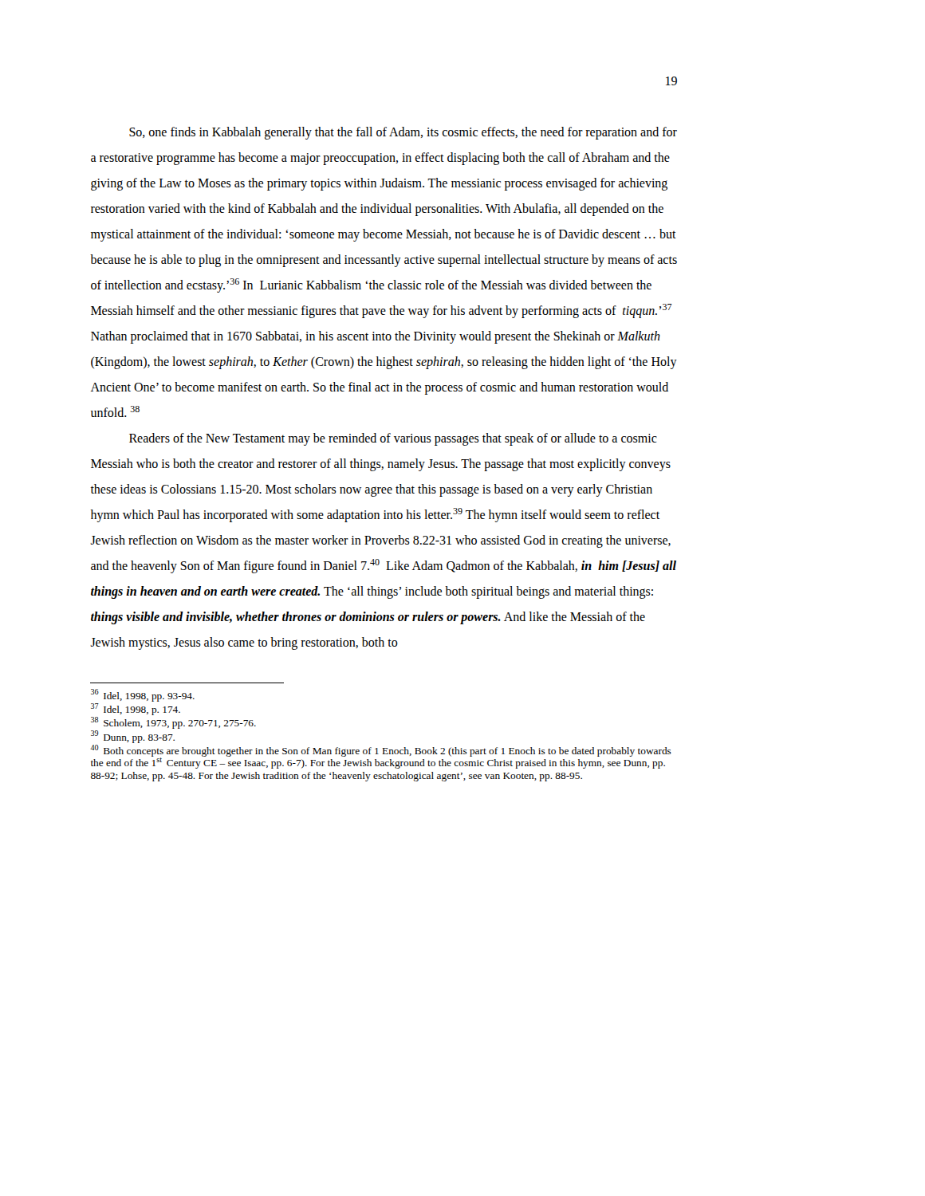19
So, one finds in Kabbalah generally that the fall of Adam, its cosmic effects, the need for reparation and for a restorative programme has become a major preoccupation, in effect displacing both the call of Abraham and the giving of the Law to Moses as the primary topics within Judaism. The messianic process envisaged for achieving restoration varied with the kind of Kabbalah and the individual personalities. With Abulafia, all depended on the mystical attainment of the individual: ‘someone may become Messiah, not because he is of Davidic descent … but because he is able to plug in the omnipresent and incessantly active supernal intellectual structure by means of acts of intellection and ecstasy.’36 In Lurianic Kabbalism ‘the classic role of the Messiah was divided between the Messiah himself and the other messianic figures that pave the way for his advent by performing acts of tiqqun.’37 Nathan proclaimed that in 1670 Sabbatai, in his ascent into the Divinity would present the Shekinah or Malkuth (Kingdom), the lowest sephirah, to Kether (Crown) the highest sephirah, so releasing the hidden light of ‘the Holy Ancient One’ to become manifest on earth. So the final act in the process of cosmic and human restoration would unfold. 38
Readers of the New Testament may be reminded of various passages that speak of or allude to a cosmic Messiah who is both the creator and restorer of all things, namely Jesus. The passage that most explicitly conveys these ideas is Colossians 1.15-20. Most scholars now agree that this passage is based on a very early Christian hymn which Paul has incorporated with some adaptation into his letter.39 The hymn itself would seem to reflect Jewish reflection on Wisdom as the master worker in Proverbs 8.22-31 who assisted God in creating the universe, and the heavenly Son of Man figure found in Daniel 7.40 Like Adam Qadmon of the Kabbalah, in him [Jesus] all things in heaven and on earth were created. The ‘all things’ include both spiritual beings and material things: things visible and invisible, whether thrones or dominions or rulers or powers. And like the Messiah of the Jewish mystics, Jesus also came to bring restoration, both to
36 Idel, 1998, pp. 93-94.
37 Idel, 1998, p. 174.
38 Scholem, 1973, pp. 270-71, 275-76.
39 Dunn, pp. 83-87.
40 Both concepts are brought together in the Son of Man figure of 1 Enoch, Book 2 (this part of 1 Enoch is to be dated probably towards the end of the 1st Century CE – see Isaac, pp. 6-7). For the Jewish background to the cosmic Christ praised in this hymn, see Dunn, pp. 88-92; Lohse, pp. 45-48. For the Jewish tradition of the ‘heavenly eschatological agent’, see van Kooten, pp. 88-95.